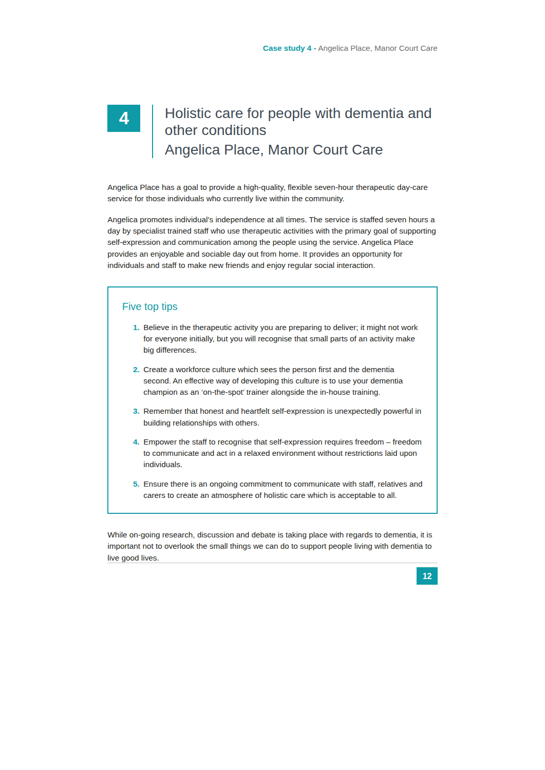Case study 4 - Angelica Place, Manor Court Care
4
Holistic care for people with dementia and other conditions
Angelica Place, Manor Court Care
Angelica Place has a goal to provide a high-quality, flexible seven-hour therapeutic day-care service for those individuals who currently live within the community.
Angelica promotes individual’s independence at all times. The service is staffed seven hours a day by specialist trained staff who use therapeutic activities with the primary goal of supporting self-expression and communication among the people using the service. Angelica Place provides an enjoyable and sociable day out from home. It provides an opportunity for individuals and staff to make new friends and enjoy regular social interaction.
Five top tips
Believe in the therapeutic activity you are preparing to deliver; it might not work for everyone initially, but you will recognise that small parts of an activity make big differences.
Create a workforce culture which sees the person first and the dementia second. An effective way of developing this culture is to use your dementia champion as an ‘on-the-spot’ trainer alongside the in-house training.
Remember that honest and heartfelt self-expression is unexpectedly powerful in building relationships with others.
Empower the staff to recognise that self-expression requires freedom – freedom to communicate and act in a relaxed environment without restrictions laid upon individuals.
Ensure there is an ongoing commitment to communicate with staff, relatives and carers to create an atmosphere of holistic care which is acceptable to all.
While on-going research, discussion and debate is taking place with regards to dementia, it is important not to overlook the small things we can do to support people living with dementia to live good lives.
12